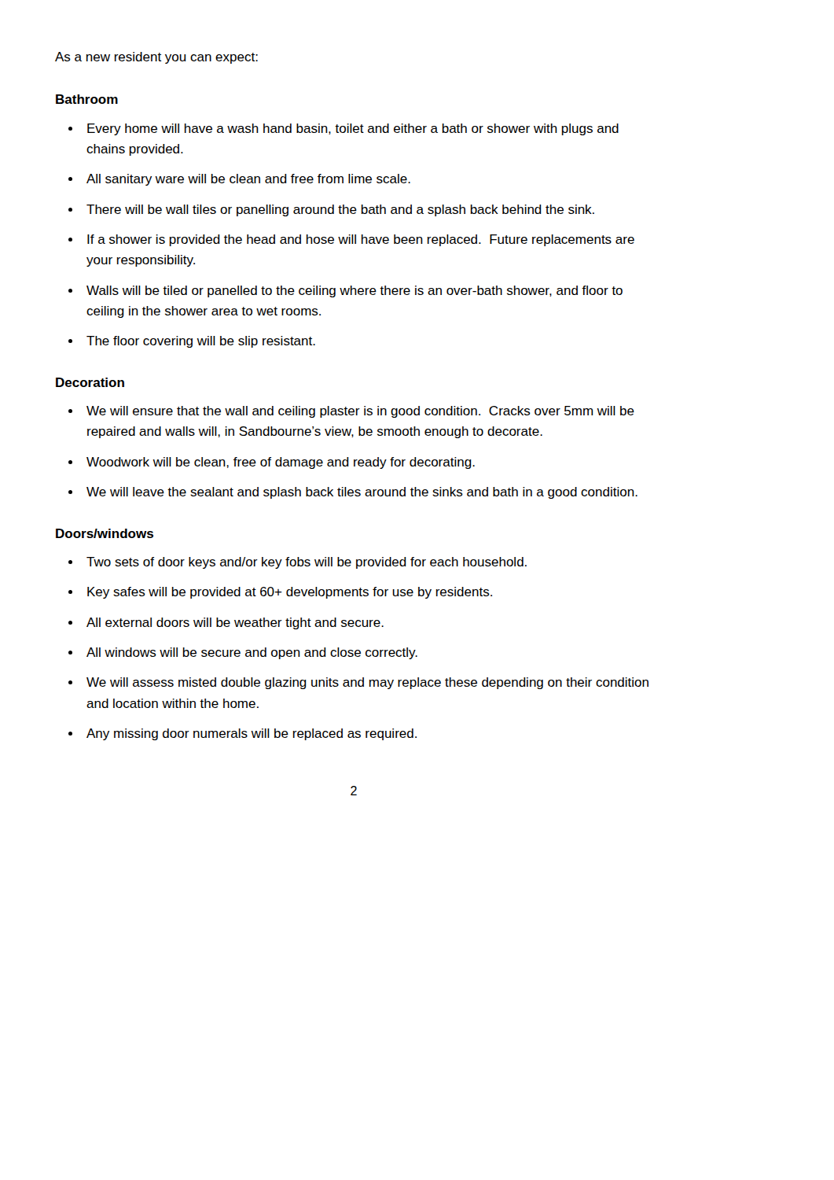As a new resident you can expect:
Bathroom
Every home will have a wash hand basin, toilet and either a bath or shower with plugs and chains provided.
All sanitary ware will be clean and free from lime scale.
There will be wall tiles or panelling around the bath and a splash back behind the sink.
If a shower is provided the head and hose will have been replaced. Future replacements are your responsibility.
Walls will be tiled or panelled to the ceiling where there is an over-bath shower, and floor to ceiling in the shower area to wet rooms.
The floor covering will be slip resistant.
Decoration
We will ensure that the wall and ceiling plaster is in good condition. Cracks over 5mm will be repaired and walls will, in Sandbourne’s view, be smooth enough to decorate.
Woodwork will be clean, free of damage and ready for decorating.
We will leave the sealant and splash back tiles around the sinks and bath in a good condition.
Doors/windows
Two sets of door keys and/or key fobs will be provided for each household.
Key safes will be provided at 60+ developments for use by residents.
All external doors will be weather tight and secure.
All windows will be secure and open and close correctly.
We will assess misted double glazing units and may replace these depending on their condition and location within the home.
Any missing door numerals will be replaced as required.
2